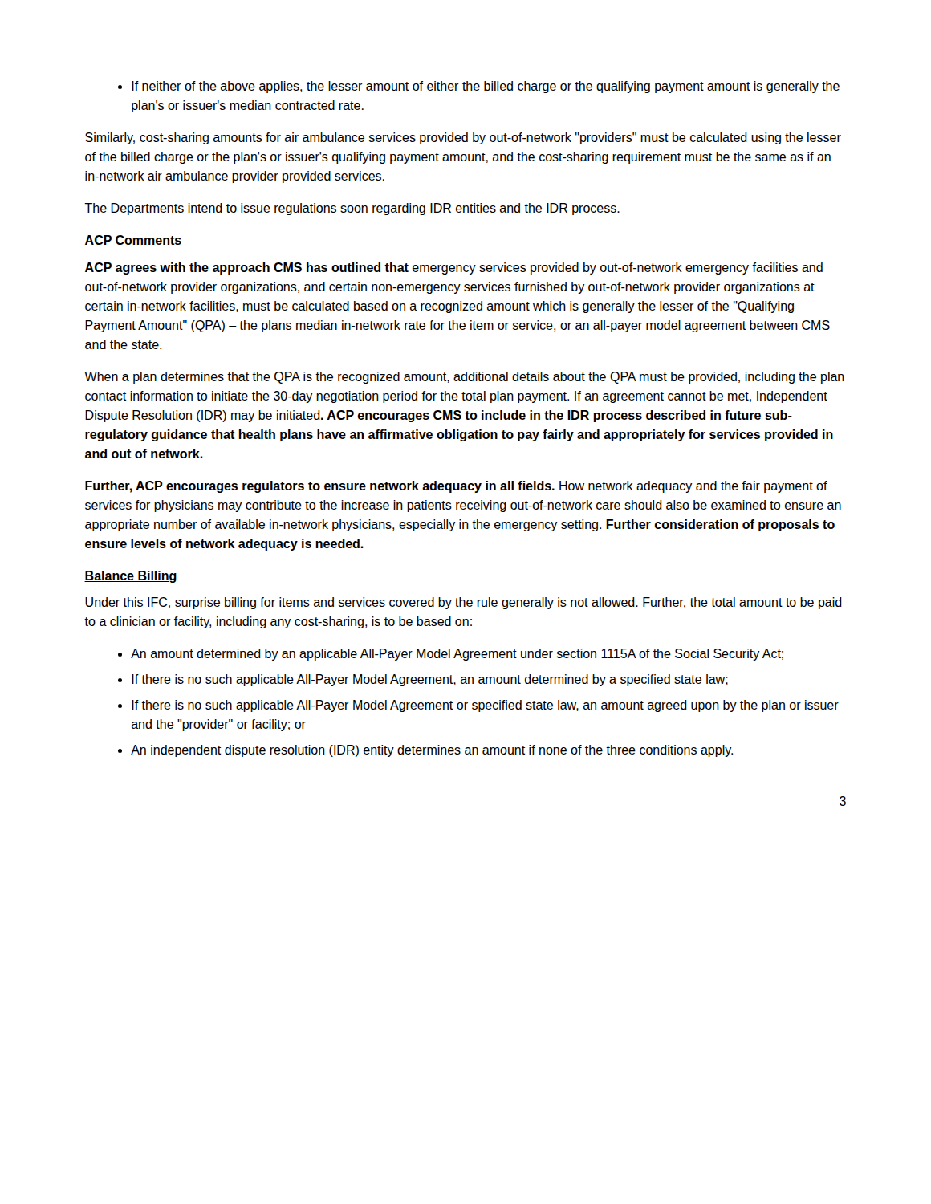If neither of the above applies, the lesser amount of either the billed charge or the qualifying payment amount is generally the plan's or issuer's median contracted rate.
Similarly, cost-sharing amounts for air ambulance services provided by out-of-network "providers" must be calculated using the lesser of the billed charge or the plan's or issuer's qualifying payment amount, and the cost-sharing requirement must be the same as if an in-network air ambulance provider provided services.
The Departments intend to issue regulations soon regarding IDR entities and the IDR process.
ACP Comments
ACP agrees with the approach CMS has outlined that emergency services provided by out-of-network emergency facilities and out-of-network provider organizations, and certain non-emergency services furnished by out-of-network provider organizations at certain in-network facilities, must be calculated based on a recognized amount which is generally the lesser of the "Qualifying Payment Amount" (QPA) – the plans median in-network rate for the item or service, or an all-payer model agreement between CMS and the state.
When a plan determines that the QPA is the recognized amount, additional details about the QPA must be provided, including the plan contact information to initiate the 30-day negotiation period for the total plan payment. If an agreement cannot be met, Independent Dispute Resolution (IDR) may be initiated. ACP encourages CMS to include in the IDR process described in future sub-regulatory guidance that health plans have an affirmative obligation to pay fairly and appropriately for services provided in and out of network.
Further, ACP encourages regulators to ensure network adequacy in all fields. How network adequacy and the fair payment of services for physicians may contribute to the increase in patients receiving out-of-network care should also be examined to ensure an appropriate number of available in-network physicians, especially in the emergency setting. Further consideration of proposals to ensure levels of network adequacy is needed.
Balance Billing
Under this IFC, surprise billing for items and services covered by the rule generally is not allowed. Further, the total amount to be paid to a clinician or facility, including any cost-sharing, is to be based on:
An amount determined by an applicable All-Payer Model Agreement under section 1115A of the Social Security Act;
If there is no such applicable All-Payer Model Agreement, an amount determined by a specified state law;
If there is no such applicable All-Payer Model Agreement or specified state law, an amount agreed upon by the plan or issuer and the "provider" or facility; or
An independent dispute resolution (IDR) entity determines an amount if none of the three conditions apply.
3